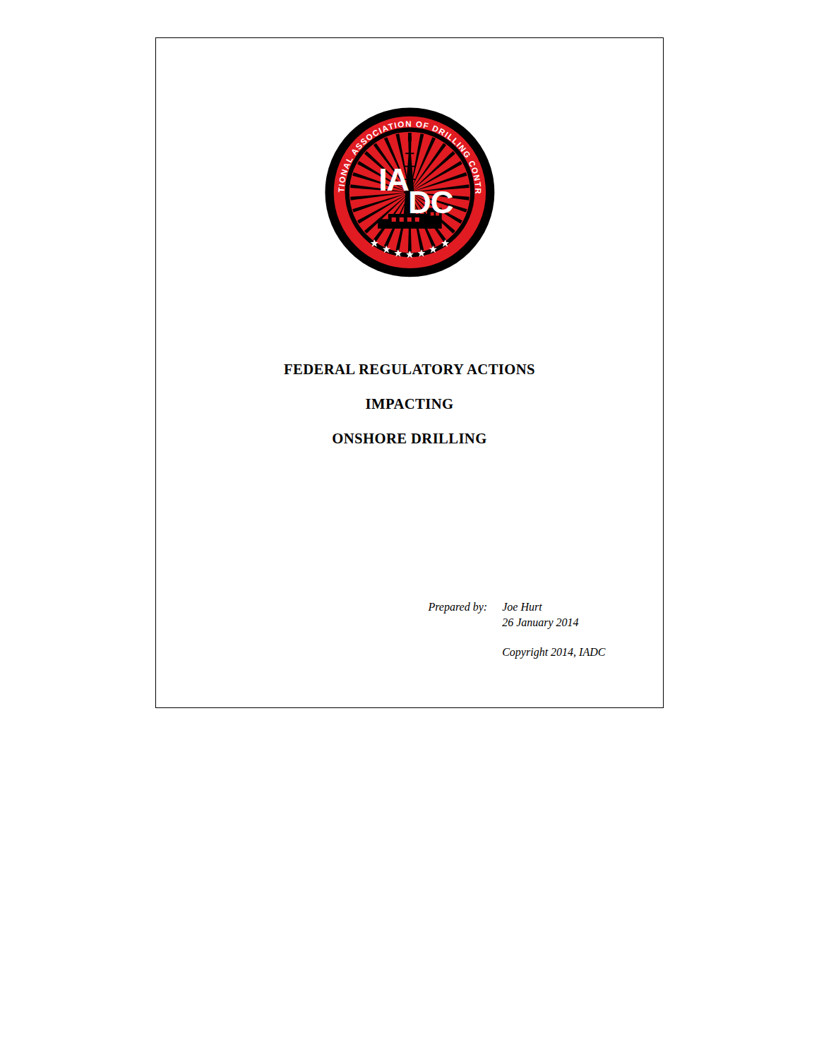I A D C INTERNATIONAL ASSOCIATION OF DRILLING CONTRACTORS
FEDERAL REGULATORY ACTIONS
IMPACTING
ONSHORE DRILLING
| Prepared by: | Joe Hurt |
| | 26 January 2014 |
| | Copyright 2014, IADC |